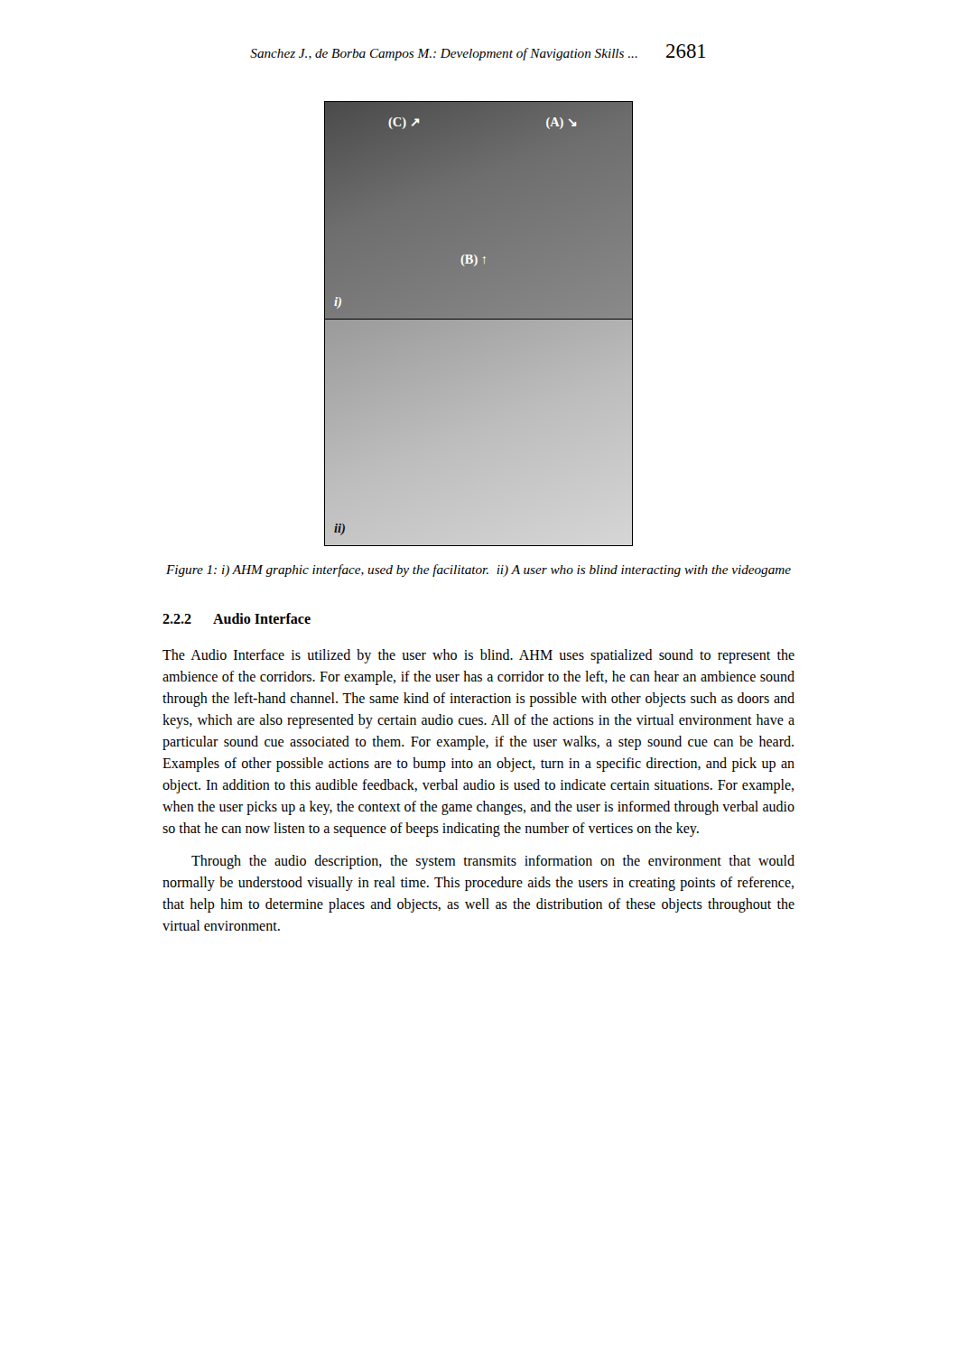Sanchez J., de Borba Campos M.: Development of Navigation Skills ... 2681
(C) ↗ (A) ↘ (B) ↑ i)
ii)
Figure 1: i) AHM graphic interface, used by the facilitator. ii) A user who is blind interacting with the videogame
2.2.2 Audio Interface
The Audio Interface is utilized by the user who is blind. AHM uses spatialized sound to represent the ambience of the corridors. For example, if the user has a corridor to the left, he can hear an ambience sound through the left-hand channel. The same kind of interaction is possible with other objects such as doors and keys, which are also represented by certain audio cues. All of the actions in the virtual environment have a particular sound cue associated to them. For example, if the user walks, a step sound cue can be heard. Examples of other possible actions are to bump into an object, turn in a specific direction, and pick up an object. In addition to this audible feedback, verbal audio is used to indicate certain situations. For example, when the user picks up a key, the context of the game changes, and the user is informed through verbal audio so that he can now listen to a sequence of beeps indicating the number of vertices on the key.
Through the audio description, the system transmits information on the environment that would normally be understood visually in real time. This procedure aids the users in creating points of reference, that help him to determine places and objects, as well as the distribution of these objects throughout the virtual environment.